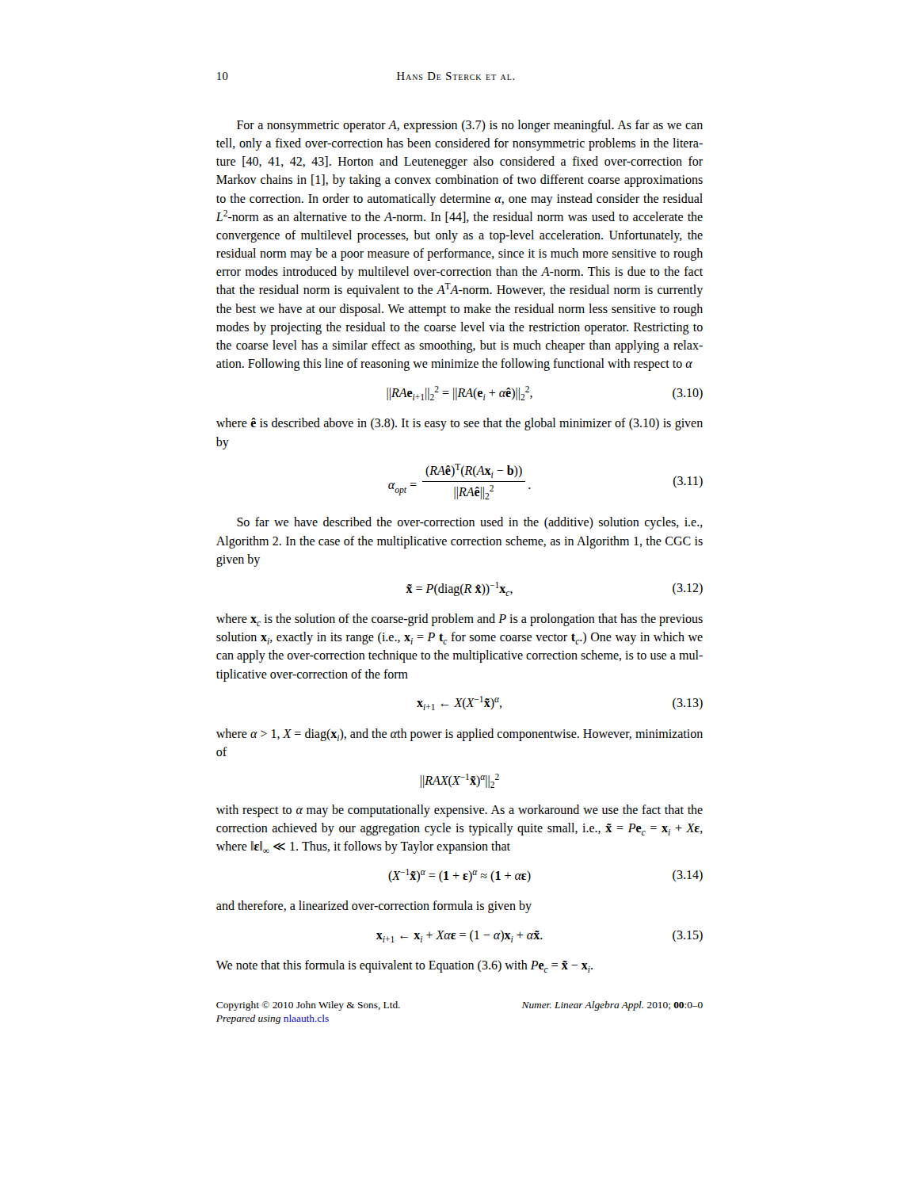10 Hans De Sterck et al.
For a nonsymmetric operator A, expression (3.7) is no longer meaningful. As far as we can tell, only a fixed over-correction has been considered for nonsymmetric problems in the literature [40, 41, 42, 43]. Horton and Leutenegger also considered a fixed over-correction for Markov chains in [1], by taking a convex combination of two different coarse approximations to the correction. In order to automatically determine α, one may instead consider the residual L2-norm as an alternative to the A-norm. In [44], the residual norm was used to accelerate the convergence of multilevel processes, but only as a top-level acceleration. Unfortunately, the residual norm may be a poor measure of performance, since it is much more sensitive to rough error modes introduced by multilevel over-correction than the A-norm. This is due to the fact that the residual norm is equivalent to the ATA-norm. However, the residual norm is currently the best we have at our disposal. We attempt to make the residual norm less sensitive to rough modes by projecting the residual to the coarse level via the restriction operator. Restricting to the coarse level has a similar effect as smoothing, but is much cheaper than applying a relaxation. Following this line of reasoning we minimize the following functional with respect to α
||RAei+1||22 = ||RA(ei + αê)||22, (3.10)
where ê is described above in (3.8). It is easy to see that the global minimizer of (3.10) is given by
αopt = (RAê)T(R(Axi − b))||RAê||22. (3.11)
So far we have described the over-correction used in the (additive) solution cycles, i.e., Algorithm 2. In the case of the multiplicative correction scheme, as in Algorithm 1, the CGC is given by
x̃ = P(diag(R x̂))−1xc, (3.12)
where xc is the solution of the coarse-grid problem and P is a prolongation that has the previous solution xi, exactly in its range (i.e., xi = P tc for some coarse vector tc.) One way in which we can apply the over-correction technique to the multiplicative correction scheme, is to use a multiplicative over-correction of the form
xi+1 ← X(X−1x̃)α, (3.13)
where α > 1, X = diag(xi), and the αth power is applied componentwise. However, minimization of
||RAX(X−1x̃)α||22
with respect to α may be computationally expensive. As a workaround we use the fact that the correction achieved by our aggregation cycle is typically quite small, i.e., x̃ = Pec = xi + Xε, where ‖ε‖∞ ≪ 1. Thus, it follows by Taylor expansion that
(X−1x̃)α = (1 + ε)α ≈ (1 + αε) (3.14)
and therefore, a linearized over-correction formula is given by
xi+1 ← xi + Xαε = (1 − α)xi + αx̃. (3.15)
We note that this formula is equivalent to Equation (3.6) with Pec = x̃ − xi.
Copyright © 2010 John Wiley & Sons, Ltd.
Prepared using nlaauth.cls
Numer. Linear Algebra Appl. 2010; 00:0–0